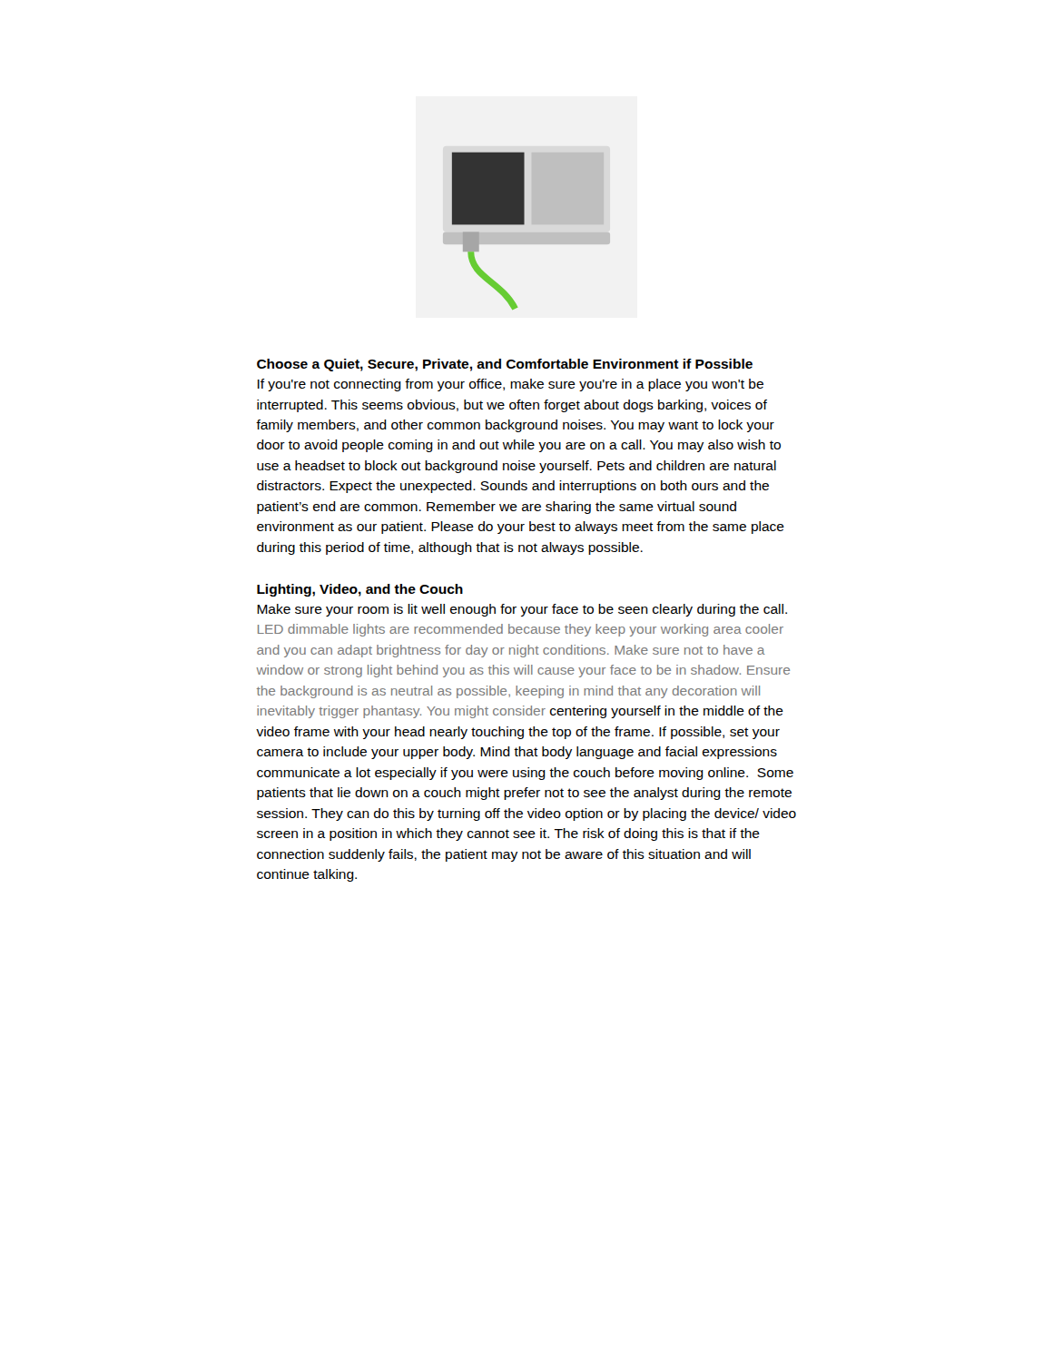Choose a Quiet, Secure, Private, and Comfortable Environment if Possible
If you're not connecting from your office, make sure you're in a place you won't be interrupted. This seems obvious, but we often forget about dogs barking, voices of family members, and other common background noises. You may want to lock your door to avoid people coming in and out while you are on a call. You may also wish to use a headset to block out background noise yourself. Pets and children are natural distractors. Expect the unexpected. Sounds and interruptions on both ours and the patient’s end are common. Remember we are sharing the same virtual sound environment as our patient. Please do your best to always meet from the same place during this period of time, although that is not always possible.
Lighting, Video, and the Couch
Make sure your room is lit well enough for your face to be seen clearly during the call. LED dimmable lights are recommended because they keep your working area cooler and you can adapt brightness for day or night conditions. Make sure not to have a window or strong light behind you as this will cause your face to be in shadow. Ensure the background is as neutral as possible, keeping in mind that any decoration will inevitably trigger phantasy. You might consider centering yourself in the middle of the video frame with your head nearly touching the top of the frame. If possible, set your camera to include your upper body. Mind that body language and facial expressions communicate a lot especially if you were using the couch before moving online. Some patients that lie down on a couch might prefer not to see the analyst during the remote session. They can do this by turning off the video option or by placing the device/ video screen in a position in which they cannot see it. The risk of doing this is that if the connection suddenly fails, the patient may not be aware of this situation and will continue talking.